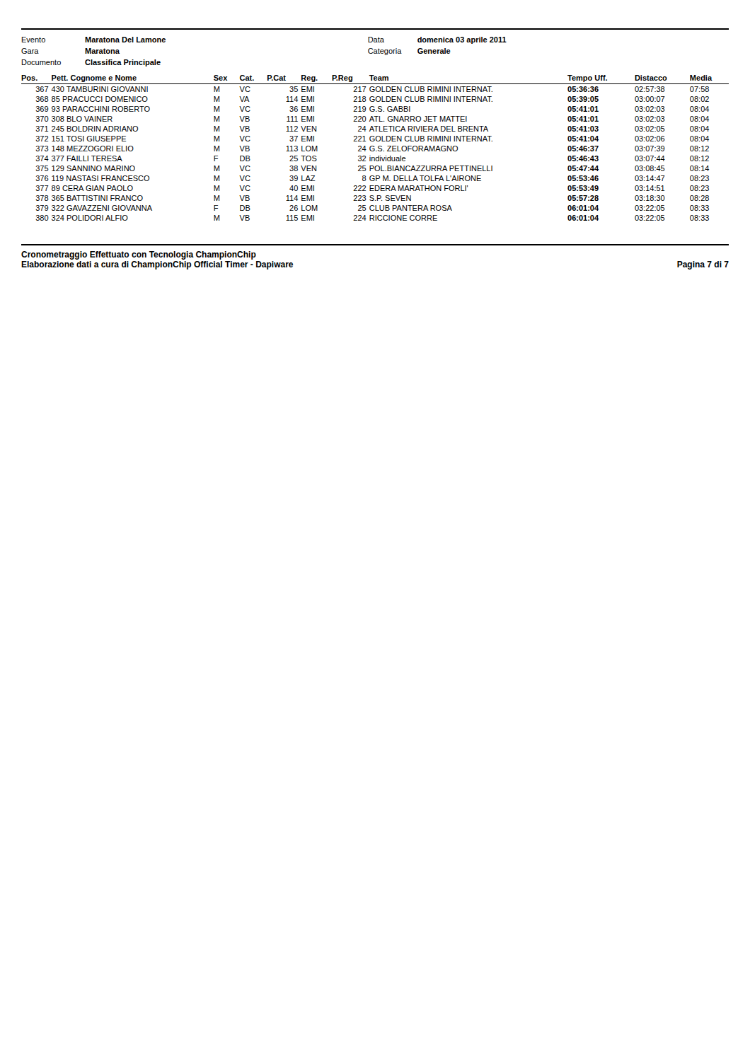| Evento | Maratona Del Lamone | Data | domenica 03 aprile 2011 |
| Gara | Maratona | Categoria | Generale |
| Documento | Classifica Principale | | |
| Pos. | Pett. Cognome e Nome | Sex | Cat. | P.Cat | Reg. | P.Reg | Team | Tempo Uff. | Distacco | Media |
| --- | --- | --- | --- | --- | --- | --- | --- | --- | --- | --- |
| 367 | 430 TAMBURINI GIOVANNI | M | VC | 35 | EMI | 217 | GOLDEN CLUB RIMINI INTERNAT. | 05:36:36 | 02:57:38 | 07:58 |
| 368 | 85 PRACUCCI DOMENICO | M | VA | 114 | EMI | 218 | GOLDEN CLUB RIMINI INTERNAT. | 05:39:05 | 03:00:07 | 08:02 |
| 369 | 93 PARACCHINI ROBERTO | M | VC | 36 | EMI | 219 | G.S. GABBI | 05:41:01 | 03:02:03 | 08:04 |
| 370 | 308 BLO VAINER | M | VB | 111 | EMI | 220 | ATL. GNARRO JET MATTEI | 05:41:01 | 03:02:03 | 08:04 |
| 371 | 245 BOLDRIN ADRIANO | M | VB | 112 | VEN | 24 | ATLETICA RIVIERA DEL BRENTA | 05:41:03 | 03:02:05 | 08:04 |
| 372 | 151 TOSI GIUSEPPE | M | VC | 37 | EMI | 221 | GOLDEN CLUB RIMINI INTERNAT. | 05:41:04 | 03:02:06 | 08:04 |
| 373 | 148 MEZZOGORI ELIO | M | VB | 113 | LOM | 24 | G.S. ZELOFORAMAGNO | 05:46:37 | 03:07:39 | 08:12 |
| 374 | 377 FAILLI TERESA | F | DB | 25 | TOS | 32 | individuale | 05:46:43 | 03:07:44 | 08:12 |
| 375 | 129 SANNINO MARINO | M | VC | 38 | VEN | 25 | POL.BIANCAZZURRA PETTINELLI | 05:47:44 | 03:08:45 | 08:14 |
| 376 | 119 NASTASI FRANCESCO | M | VC | 39 | LAZ | 8 | GP M. DELLA TOLFA L'AIRONE | 05:53:46 | 03:14:47 | 08:23 |
| 377 | 89 CERA GIAN PAOLO | M | VC | 40 | EMI | 222 | EDERA MARATHON FORLI' | 05:53:49 | 03:14:51 | 08:23 |
| 378 | 365 BATTISTINI FRANCO | M | VB | 114 | EMI | 223 | S.P. SEVEN | 05:57:28 | 03:18:30 | 08:28 |
| 379 | 322 GAVAZZENI GIOVANNA | F | DB | 26 | LOM | 25 | CLUB PANTERA ROSA | 06:01:04 | 03:22:05 | 08:33 |
| 380 | 324 POLIDORI ALFIO | M | VB | 115 | EMI | 224 | RICCIONE CORRE | 06:01:04 | 03:22:05 | 08:33 |
Cronometraggio Effettuato con Tecnologia ChampionChip
Elaborazione dati a cura di ChampionChip Official Timer - Dapiware Pagina 7 di 7